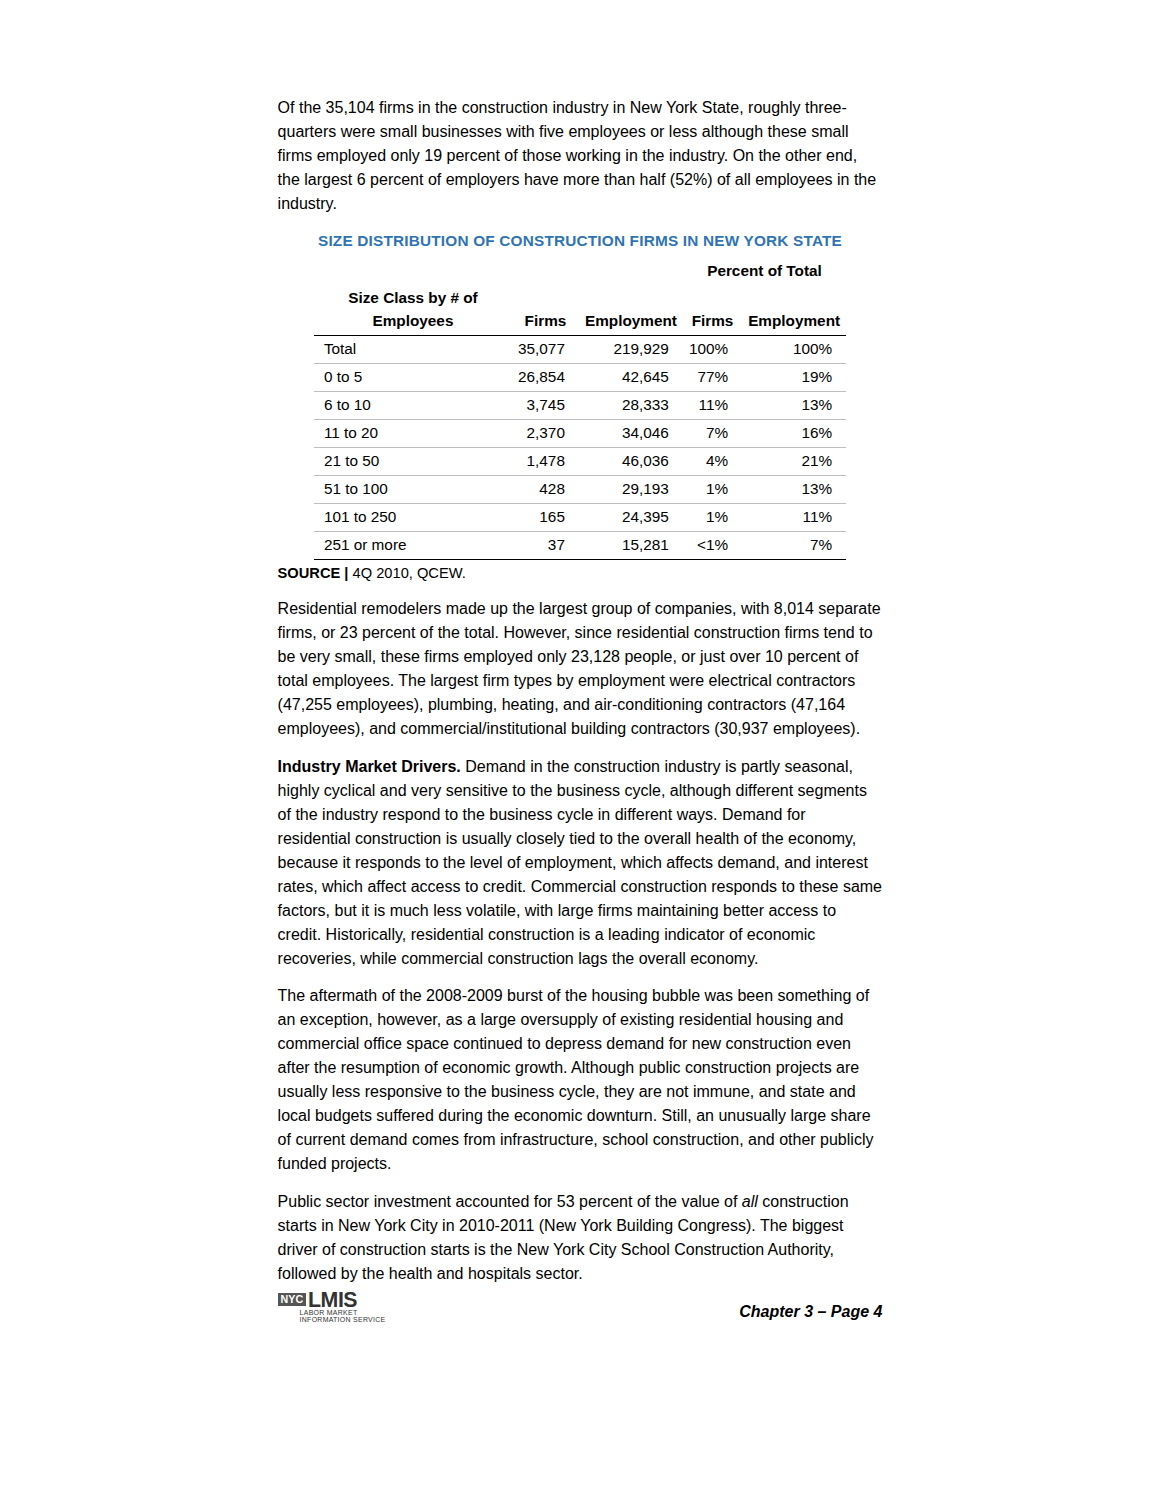Of the 35,104 firms in the construction industry in New York State, roughly three-quarters were small businesses with five employees or less although these small firms employed only 19 percent of those working in the industry. On the other end, the largest 6 percent of employers have more than half (52%) of all employees in the industry.
SIZE DISTRIBUTION OF CONSTRUCTION FIRMS IN NEW YORK STATE
| | | | Percent of Total |
| --- | --- | --- | --- |
| Size Class by # of Employees | Firms | Employment | Firms | Employment |
| Total | 35,077 | 219,929 | 100% | 100% |
| 0 to 5 | 26,854 | 42,645 | 77% | 19% |
| 6 to 10 | 3,745 | 28,333 | 11% | 13% |
| 11 to 20 | 2,370 | 34,046 | 7% | 16% |
| 21 to 50 | 1,478 | 46,036 | 4% | 21% |
| 51 to 100 | 428 | 29,193 | 1% | 13% |
| 101 to 250 | 165 | 24,395 | 1% | 11% |
| 251 or more | 37 | 15,281 | <1% | 7% |
SOURCE | 4Q 2010, QCEW.
Residential remodelers made up the largest group of companies, with 8,014 separate firms, or 23 percent of the total. However, since residential construction firms tend to be very small, these firms employed only 23,128 people, or just over 10 percent of total employees. The largest firm types by employment were electrical contractors (47,255 employees), plumbing, heating, and air-conditioning contractors (47,164 employees), and commercial/institutional building contractors (30,937 employees).
Industry Market Drivers. Demand in the construction industry is partly seasonal, highly cyclical and very sensitive to the business cycle, although different segments of the industry respond to the business cycle in different ways. Demand for residential construction is usually closely tied to the overall health of the economy, because it responds to the level of employment, which affects demand, and interest rates, which affect access to credit. Commercial construction responds to these same factors, but it is much less volatile, with large firms maintaining better access to credit. Historically, residential construction is a leading indicator of economic recoveries, while commercial construction lags the overall economy.
The aftermath of the 2008-2009 burst of the housing bubble was been something of an exception, however, as a large oversupply of existing residential housing and commercial office space continued to depress demand for new construction even after the resumption of economic growth. Although public construction projects are usually less responsive to the business cycle, they are not immune, and state and local budgets suffered during the economic downturn. Still, an unusually large share of current demand comes from infrastructure, school construction, and other publicly funded projects.
Public sector investment accounted for 53 percent of the value of all construction starts in New York City in 2010-2011 (New York Building Congress). The biggest driver of construction starts is the New York City School Construction Authority, followed by the health and hospitals sector.
NYC LMIS LABOR MARKET
INFORMATION SERVICE
Chapter 3 – Page 4